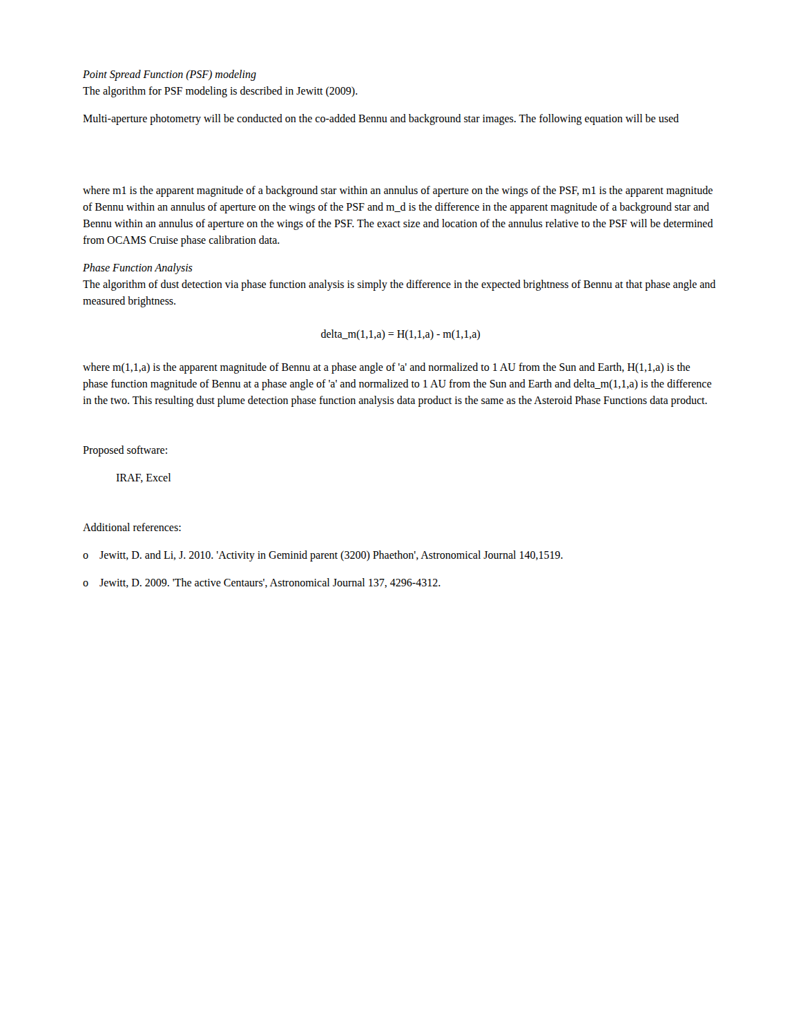Point Spread Function (PSF) modeling
The algorithm for PSF modeling is described in Jewitt (2009).
Multi-aperture photometry will be conducted on the co-added Bennu and background star images. The following equation will be used
where m1 is the apparent magnitude of a background star within an annulus of aperture on the wings of the PSF, m1 is the apparent magnitude of Bennu within an annulus of aperture on the wings of the PSF and m_d is the difference in the apparent magnitude of a background star and Bennu within an annulus of aperture on the wings of the PSF. The exact size and location of the annulus relative to the PSF will be determined from OCAMS Cruise phase calibration data.
Phase Function Analysis
The algorithm of dust detection via phase function analysis is simply the difference in the expected brightness of Bennu at that phase angle and measured brightness.
delta_m(1,1,a) = H(1,1,a) - m(1,1,a)
where m(1,1,a) is the apparent magnitude of Bennu at a phase angle of 'a' and normalized to 1 AU from the Sun and Earth, H(1,1,a) is the phase function magnitude of Bennu at a phase angle of 'a' and normalized to 1 AU from the Sun and Earth and delta_m(1,1,a) is the difference in the two. This resulting dust plume detection phase function analysis data product is the same as the Asteroid Phase Functions data product.
Proposed software:
IRAF, Excel
Additional references:
o Jewitt, D. and Li, J. 2010. 'Activity in Geminid parent (3200) Phaethon', Astronomical Journal 140,1519.
o Jewitt, D. 2009. 'The active Centaurs', Astronomical Journal 137, 4296-4312.